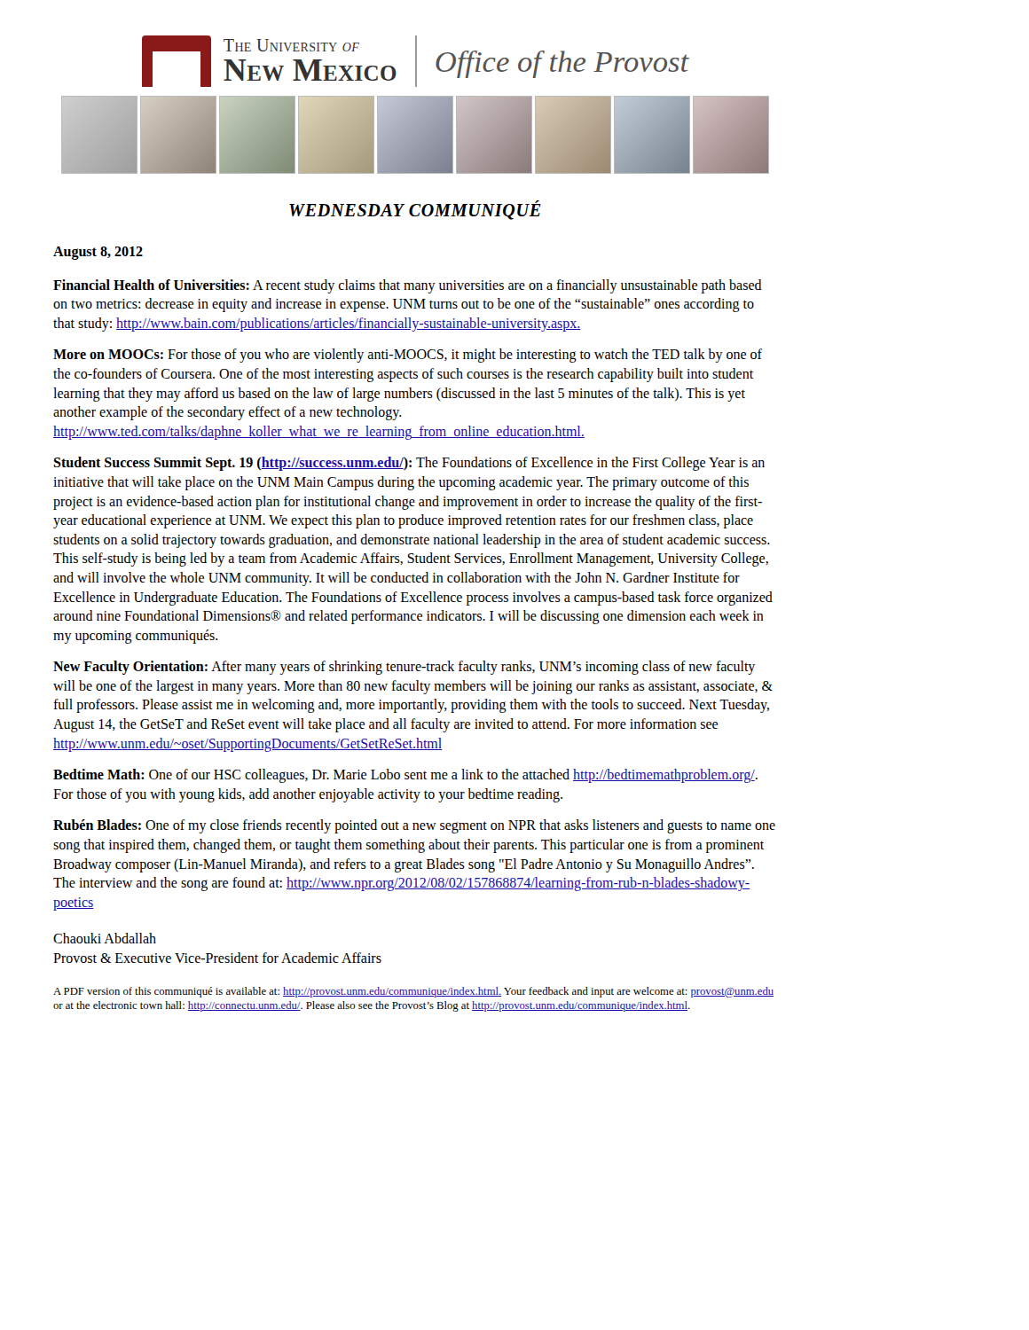The University of
New Mexico
Office of the Provost
WEDNESDAY COMMUNIQUÉ
August 8, 2012
Financial Health of Universities: A recent study claims that many universities are on a financially unsustainable path based on two metrics: decrease in equity and increase in expense. UNM turns out to be one of the “sustainable” ones according to that study: http://www.bain.com/publications/articles/financially-sustainable-university.aspx.
More on MOOCs: For those of you who are violently anti-MOOCS, it might be interesting to watch the TED talk by one of the co-founders of Coursera. One of the most interesting aspects of such courses is the research capability built into student learning that they may afford us based on the law of large numbers (discussed in the last 5 minutes of the talk). This is yet another example of the secondary effect of a new technology. http://www.ted.com/talks/daphne_koller_what_we_re_learning_from_online_education.html.
Student Success Summit Sept. 19 (http://success.unm.edu/): The Foundations of Excellence in the First College Year is an initiative that will take place on the UNM Main Campus during the upcoming academic year. The primary outcome of this project is an evidence-based action plan for institutional change and improvement in order to increase the quality of the first-year educational experience at UNM. We expect this plan to produce improved retention rates for our freshmen class, place students on a solid trajectory towards graduation, and demonstrate national leadership in the area of student academic success. This self-study is being led by a team from Academic Affairs, Student Services, Enrollment Management, University College, and will involve the whole UNM community. It will be conducted in collaboration with the John N. Gardner Institute for Excellence in Undergraduate Education. The Foundations of Excellence process involves a campus-based task force organized around nine Foundational Dimensions® and related performance indicators. I will be discussing one dimension each week in my upcoming communiqués.
New Faculty Orientation: After many years of shrinking tenure-track faculty ranks, UNM’s incoming class of new faculty will be one of the largest in many years. More than 80 new faculty members will be joining our ranks as assistant, associate, & full professors. Please assist me in welcoming and, more importantly, providing them with the tools to succeed. Next Tuesday, August 14, the GetSeT and ReSet event will take place and all faculty are invited to attend. For more information see http://www.unm.edu/~oset/SupportingDocuments/GetSetReSet.html
Bedtime Math: One of our HSC colleagues, Dr. Marie Lobo sent me a link to the attached http://bedtimemathproblem.org/. For those of you with young kids, add another enjoyable activity to your bedtime reading.
Rubén Blades: One of my close friends recently pointed out a new segment on NPR that asks listeners and guests to name one song that inspired them, changed them, or taught them something about their parents. This particular one is from a prominent Broadway composer (Lin-Manuel Miranda), and refers to a great Blades song "El Padre Antonio y Su Monaguillo Andres”. The interview and the song are found at: http://www.npr.org/2012/08/02/157868874/learning-from-rub-n-blades-shadowy-poetics
Chaouki Abdallah
Provost & Executive Vice-President for Academic Affairs
A PDF version of this communiqué is available at: http://provost.unm.edu/communique/index.html. Your feedback and input are welcome at: provost@unm.edu or at the electronic town hall: http://connectu.unm.edu/. Please also see the Provost’s Blog at http://provost.unm.edu/communique/index.html.